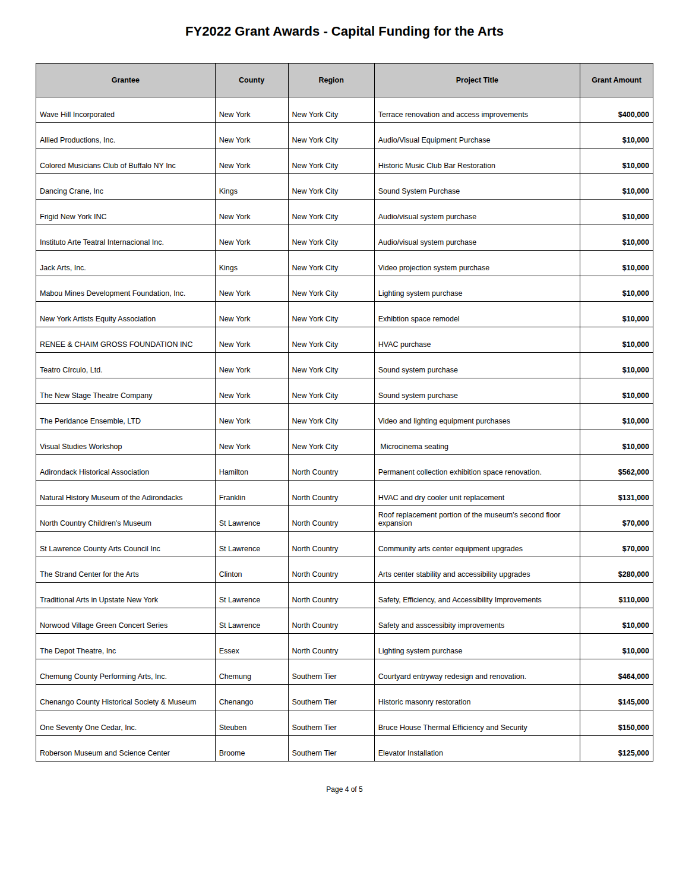FY2022 Grant Awards - Capital Funding for the Arts
| Grantee | County | Region | Project Title | Grant Amount |
| --- | --- | --- | --- | --- |
| Wave Hill Incorporated | New York | New York City | Terrace renovation and access improvements | $400,000 |
| Allied Productions, Inc. | New York | New York City | Audio/Visual Equipment Purchase | $10,000 |
| Colored Musicians Club of Buffalo NY Inc | New York | New York City | Historic Music Club Bar Restoration | $10,000 |
| Dancing Crane, Inc | Kings | New York City | Sound System Purchase | $10,000 |
| Frigid New York INC | New York | New York City | Audio/visual system purchase | $10,000 |
| Instituto Arte Teatral Internacional Inc. | New York | New York City | Audio/visual system purchase | $10,000 |
| Jack Arts, Inc. | Kings | New York City | Video projection system purchase | $10,000 |
| Mabou Mines Development Foundation, Inc. | New York | New York City | Lighting system purchase | $10,000 |
| New York Artists Equity Association | New York | New York City | Exhibtion space remodel | $10,000 |
| RENEE & CHAIM GROSS FOUNDATION INC | New York | New York City | HVAC purchase | $10,000 |
| Teatro Círculo, Ltd. | New York | New York City | Sound system purchase | $10,000 |
| The New Stage Theatre Company | New York | New York City | Sound system purchase | $10,000 |
| The Peridance Ensemble, LTD | New York | New York City | Video and lighting equipment purchases | $10,000 |
| Visual Studies Workshop | New York | New York City | Microcinema seating | $10,000 |
| Adirondack Historical Association | Hamilton | North Country | Permanent collection exhibition space renovation. | $562,000 |
| Natural History Museum of the Adirondacks | Franklin | North Country | HVAC and dry cooler unit replacement | $131,000 |
| North Country Children's Museum | St Lawrence | North Country | Roof replacement portion of the museum's second floor expansion | $70,000 |
| St Lawrence County Arts Council Inc | St Lawrence | North Country | Community arts center equipment upgrades | $70,000 |
| The Strand Center for the Arts | Clinton | North Country | Arts center stability and accessibility upgrades | $280,000 |
| Traditional Arts in Upstate New York | St Lawrence | North Country | Safety, Efficiency, and Accessibility Improvements | $110,000 |
| Norwood Village Green Concert Series | St Lawrence | North Country | Safety and asscessibity improvements | $10,000 |
| The Depot Theatre, Inc | Essex | North Country | Lighting system purchase | $10,000 |
| Chemung County Performing Arts, Inc. | Chemung | Southern Tier | Courtyard entryway redesign and renovation. | $464,000 |
| Chenango County Historical Society & Museum | Chenango | Southern Tier | Historic masonry restoration | $145,000 |
| One Seventy One Cedar, Inc. | Steuben | Southern Tier | Bruce House Thermal Efficiency and Security | $150,000 |
| Roberson Museum and Science Center | Broome | Southern Tier | Elevator Installation | $125,000 |
Page 4 of 5